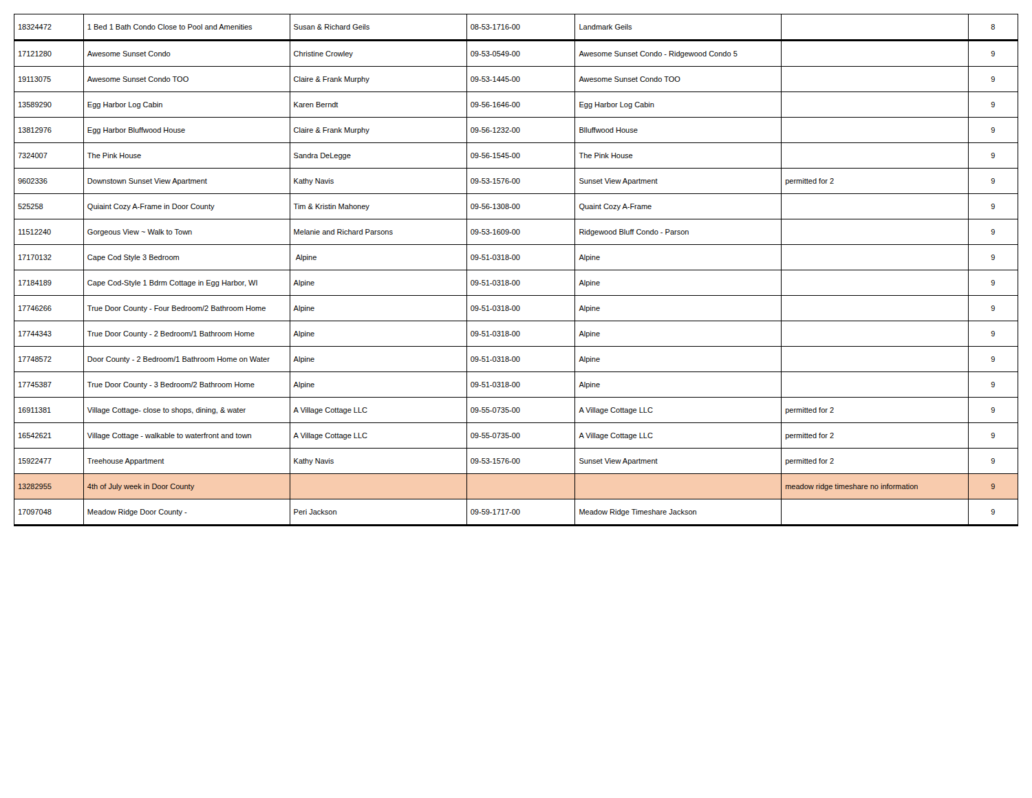| 18324472 | 1 Bed 1 Bath Condo Close to Pool and Amenities | Susan & Richard Geils | 08-53-1716-00 | Landmark Geils | | 8 |
| 17121280 | Awesome Sunset Condo | Christine Crowley | 09-53-0549-00 | Awesome Sunset Condo - Ridgewood Condo 5 | | 9 |
| 19113075 | Awesome Sunset Condo TOO | Claire & Frank Murphy | 09-53-1445-00 | Awesome Sunset Condo TOO | | 9 |
| 13589290 | Egg Harbor Log Cabin | Karen Berndt | 09-56-1646-00 | Egg Harbor Log Cabin | | 9 |
| 13812976 | Egg Harbor Bluffwood House | Claire & Frank Murphy | 09-56-1232-00 | Blluffwood House | | 9 |
| 7324007 | The Pink House | Sandra DeLegge | 09-56-1545-00 | The Pink House | | 9 |
| 9602336 | Downstown Sunset View Apartment | Kathy Navis | 09-53-1576-00 | Sunset View Apartment | permitted for 2 | 9 |
| 525258 | Quiaint Cozy A-Frame in Door County | Tim & Kristin Mahoney | 09-56-1308-00 | Quaint Cozy A-Frame | | 9 |
| 11512240 | Gorgeous View ~ Walk to Town | Melanie and Richard Parsons | 09-53-1609-00 | Ridgewood Bluff Condo - Parson | | 9 |
| 17170132 | Cape Cod Style 3 Bedroom | Alpine | 09-51-0318-00 | Alpine | | 9 |
| 17184189 | Cape Cod-Style 1 Bdrm Cottage in Egg Harbor, WI | Alpine | 09-51-0318-00 | Alpine | | 9 |
| 17746266 | True Door County - Four Bedroom/2 Bathroom Home | Alpine | 09-51-0318-00 | Alpine | | 9 |
| 17744343 | True Door County - 2 Bedroom/1 Bathroom Home | Alpine | 09-51-0318-00 | Alpine | | 9 |
| 17748572 | Door County - 2 Bedroom/1 Bathroom Home on Water | Alpine | 09-51-0318-00 | Alpine | | 9 |
| 17745387 | True Door County - 3 Bedroom/2 Bathroom Home | Alpine | 09-51-0318-00 | Alpine | | 9 |
| 16911381 | Village Cottage- close to shops, dining, & water | A Village Cottage LLC | 09-55-0735-00 | A Village Cottage LLC | permitted for 2 | 9 |
| 16542621 | Village Cottage - walkable to waterfront and town | A Village Cottage LLC | 09-55-0735-00 | A Village Cottage LLC | permitted for 2 | 9 |
| 15922477 | Treehouse Appartment | Kathy Navis | 09-53-1576-00 | Sunset View Apartment | permitted for 2 | 9 |
| 13282955 | 4th of July week in Door County | | | | meadow ridge timeshare no information | 9 |
| 17097048 | Meadow Ridge Door County - | Peri Jackson | 09-59-1717-00 | Meadow Ridge Timeshare Jackson | | 9 |